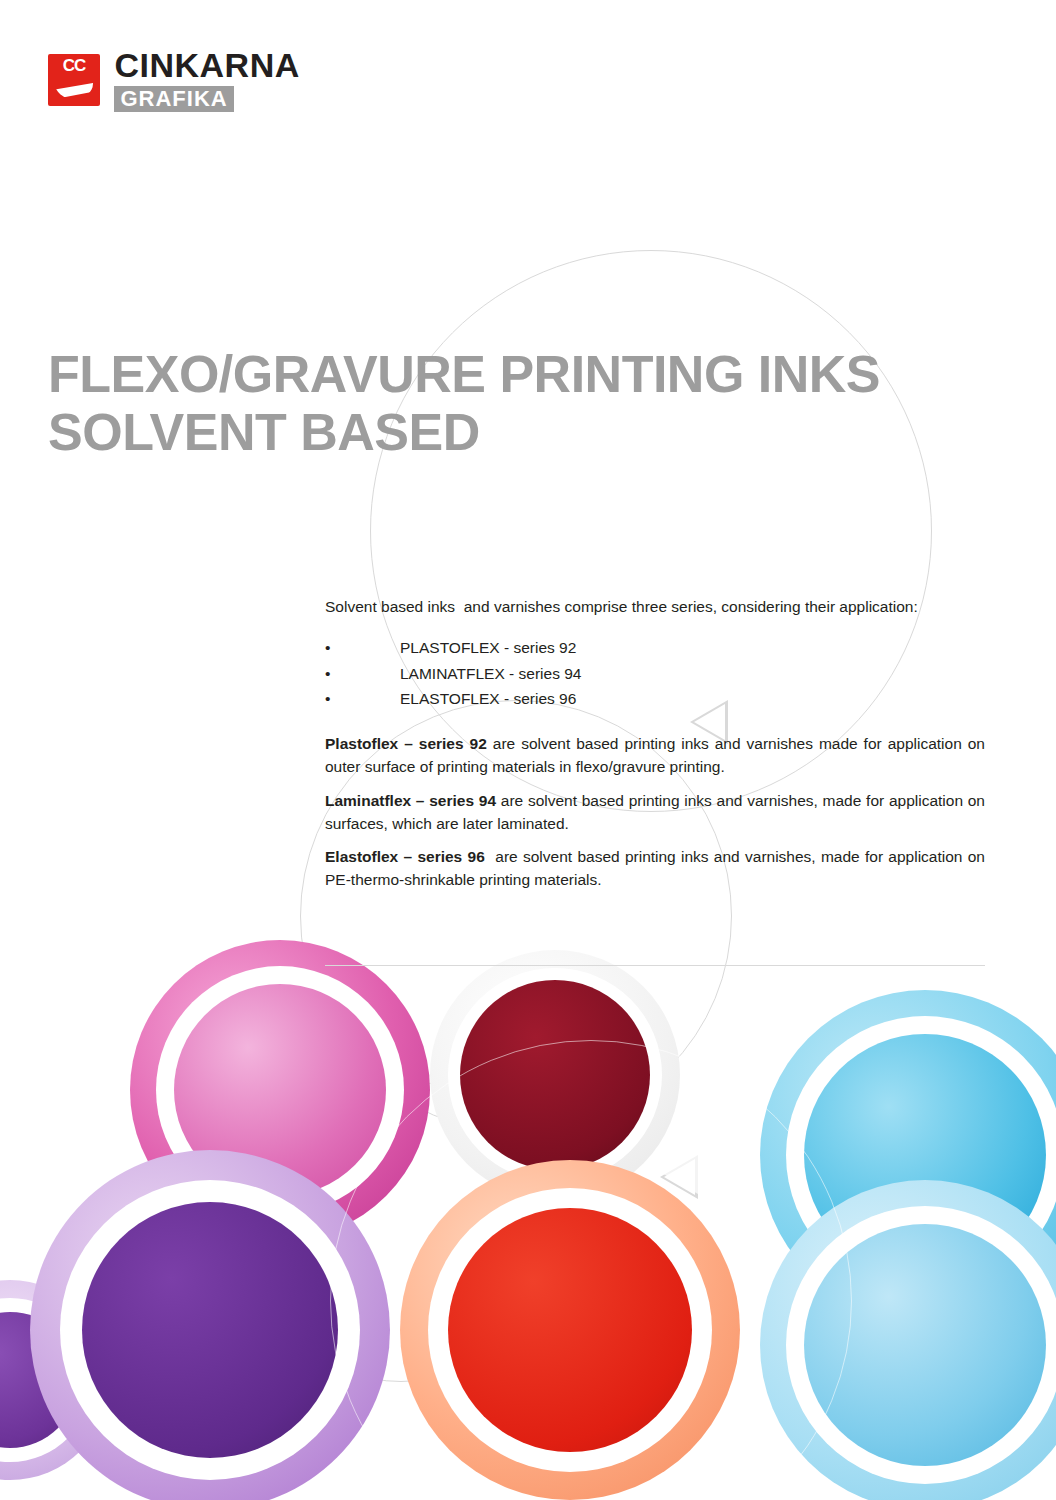CC CINKARNA
GRAFIKA
FLEXO/GRAVURE PRINTING INKS
SOLVENT BASED
Solvent based inks and varnishes comprise three series, considering their application:
PLASTOFLEX - series 92
LAMINATFLEX - series 94
ELASTOFLEX - series 96
Plastoflex – series 92 are solvent based printing inks and varnishes made for application on outer surface of printing materials in flexo/gravure printing.
Laminatflex – series 94 are solvent based printing inks and varnishes, made for application on surfaces, which are later laminated.
Elastoflex – series 96 are solvent based printing inks and varnishes, made for application on PE-thermo-shrinkable printing materials.